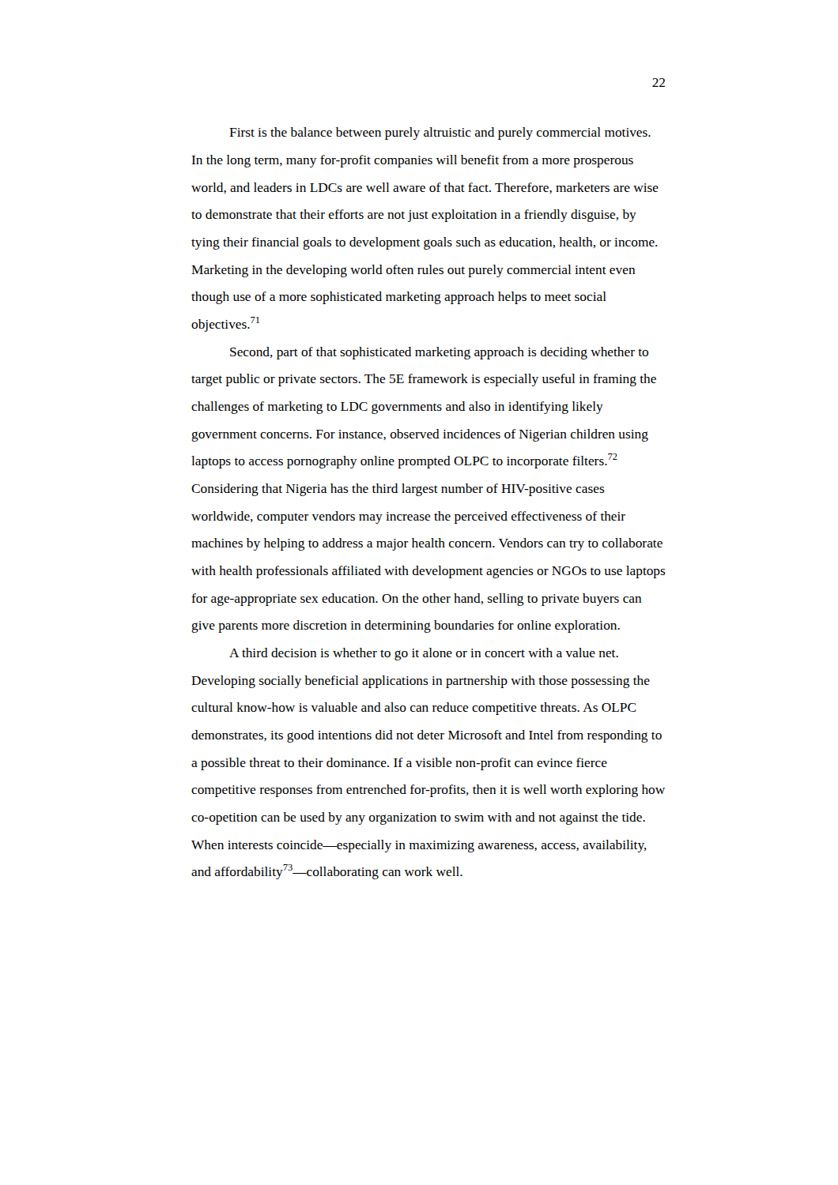22
First is the balance between purely altruistic and purely commercial motives. In the long term, many for-profit companies will benefit from a more prosperous world, and leaders in LDCs are well aware of that fact. Therefore, marketers are wise to demonstrate that their efforts are not just exploitation in a friendly disguise, by tying their financial goals to development goals such as education, health, or income. Marketing in the developing world often rules out purely commercial intent even though use of a more sophisticated marketing approach helps to meet social objectives.71
Second, part of that sophisticated marketing approach is deciding whether to target public or private sectors. The 5E framework is especially useful in framing the challenges of marketing to LDC governments and also in identifying likely government concerns. For instance, observed incidences of Nigerian children using laptops to access pornography online prompted OLPC to incorporate filters.72 Considering that Nigeria has the third largest number of HIV-positive cases worldwide, computer vendors may increase the perceived effectiveness of their machines by helping to address a major health concern. Vendors can try to collaborate with health professionals affiliated with development agencies or NGOs to use laptops for age-appropriate sex education. On the other hand, selling to private buyers can give parents more discretion in determining boundaries for online exploration.
A third decision is whether to go it alone or in concert with a value net. Developing socially beneficial applications in partnership with those possessing the cultural know-how is valuable and also can reduce competitive threats. As OLPC demonstrates, its good intentions did not deter Microsoft and Intel from responding to a possible threat to their dominance. If a visible non-profit can evince fierce competitive responses from entrenched for-profits, then it is well worth exploring how co-opetition can be used by any organization to swim with and not against the tide. When interests coincide—especially in maximizing awareness, access, availability, and affordability73—collaborating can work well.